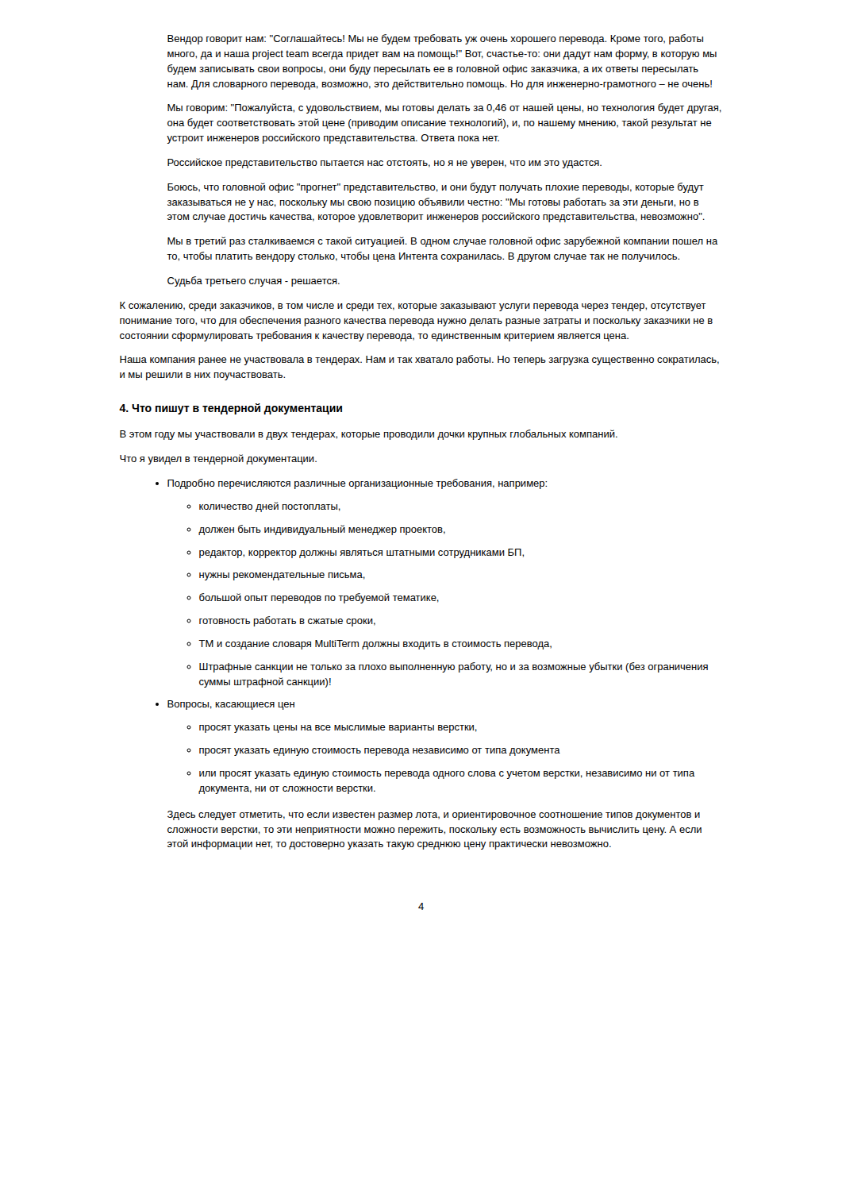Вендор говорит нам: "Соглашайтесь! Мы не будем требовать уж очень хорошего перевода. Кроме того, работы много, да и наша project team всегда придет вам на помощь!" Вот, счастье-то: они дадут нам форму, в которую мы будем записывать свои вопросы, они буду пересылать ее в головной офис заказчика, а их ответы пересылать нам. Для словарного перевода, возможно, это действительно помощь. Но для инженерно-грамотного – не очень!
Мы говорим: "Пожалуйста, с удовольствием, мы готовы делать за 0,46 от нашей цены, но технология будет другая, она будет соответствовать этой цене (приводим описание технологий), и, по нашему мнению, такой результат не устроит инженеров российского представительства. Ответа пока нет.
Российское представительство пытается нас отстоять, но я не уверен, что им это удастся.
Боюсь, что головной офис "прогнет" представительство, и они будут получать плохие переводы, которые будут заказываться не у нас, поскольку мы свою позицию объявили честно: "Мы готовы работать за эти деньги, но в этом случае достичь качества, которое удовлетворит инженеров российского представительства, невозможно".
Мы в третий раз сталкиваемся с такой ситуацией. В одном случае головной офис зарубежной компании пошел на то, чтобы платить вендору столько, чтобы цена Интента сохранилась. В другом случае так не получилось.
Судьба третьего случая - решается.
К сожалению, среди заказчиков, в том числе и среди тех, которые заказывают услуги перевода через тендер, отсутствует понимание того, что для обеспечения разного качества перевода нужно делать разные затраты и поскольку заказчики не в состоянии сформулировать требования к качеству перевода, то единственным критерием является цена.
Наша компания ранее не участвовала в тендерах. Нам и так хватало работы. Но теперь загрузка существенно сократилась, и мы решили в них поучаствовать.
4. Что пишут в тендерной документации
В этом году мы участвовали в двух тендерах, которые проводили дочки крупных глобальных компаний.
Что я увидел в тендерной документации.
Подробно перечисляются различные организационные требования, например:
количество дней постоплаты,
должен быть индивидуальный менеджер проектов,
редактор, корректор должны являться штатными сотрудниками БП,
нужны рекомендательные письма,
большой опыт переводов по требуемой тематике,
готовность работать в сжатые сроки,
ТМ и создание словаря MultiTerm должны входить в стоимость перевода,
Штрафные санкции не только за плохо выполненную работу, но и за возможные убытки (без ограничения суммы штрафной санкции)!
Вопросы, касающиеся цен
просят указать цены на все мыслимые варианты верстки,
просят указать единую стоимость перевода независимо от типа документа
или просят указать единую стоимость перевода одного слова с учетом верстки, независимо ни от типа документа, ни от сложности верстки.
Здесь следует отметить, что если известен размер лота, и ориентировочное соотношение типов документов и сложности верстки, то эти неприятности можно пережить, поскольку есть возможность вычислить цену. А если этой информации нет, то достоверно указать такую среднюю цену практически невозможно.
4